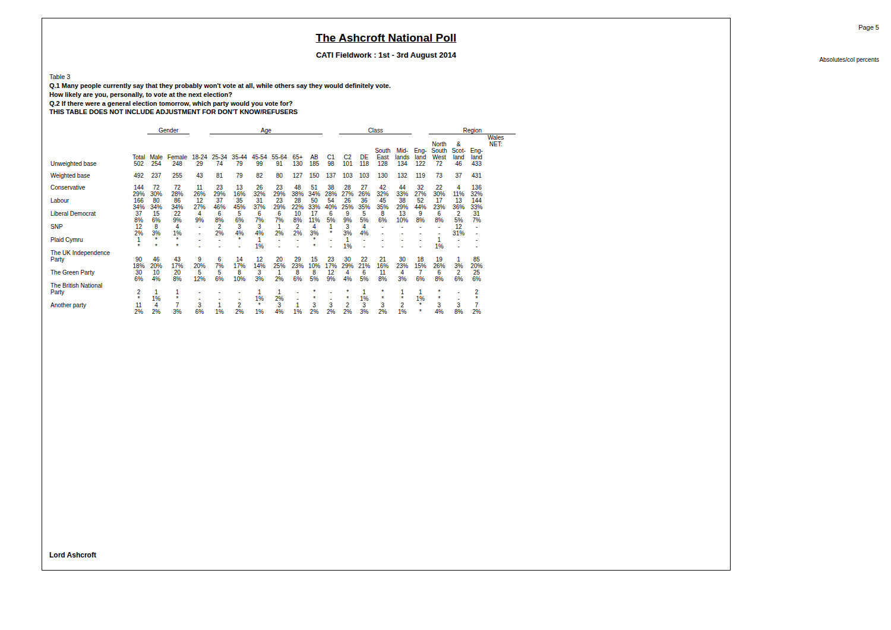Page 5
Absolutes/col percents
The Ashcroft National Poll
CATI Fieldwork : 1st - 3rd August 2014
Table 3
Q.1 Many people currently say that they probably won't vote at all, while others say they would definitely vote.
How likely are you, personally, to vote at the next election?
Q.2 If there were a general election tomorrow, which party would you vote for?
THIS TABLE DOES NOT INCLUDE ADJUSTMENT FOR DON'T KNOW/REFUSERS
| | | Gender | | Age | | Class | | Region |
| --- | --- | --- | --- | --- | --- | --- | --- | --- |
| | | | | | | | | | | | | | | | | | | | | Wales | | |
| | | | | | | | | | | | | | | | | | North | & | | NET: |
| | Total | Male | Female | 18-24 | 25-34 | 35-44 | 45-54 | 55-64 | 65+ | AB | C1 | C2 | DE | South East | Mid- lands | Eng- land | South West | Scot- land | Eng- land |
| Unweighted base | 502 | 254 | 248 | 29 | 74 | 79 | 99 | 91 | 130 | 185 | 98 | 101 | 118 | 128 | 134 | 122 | 72 | 46 | 433 |
| Weighted base | 492 | 237 | 255 | 43 | 81 | 79 | 82 | 80 | 127 | 150 | 137 | 103 | 103 | 130 | 132 | 119 | 73 | 37 | 431 |
| Conservative | 144 | 72 | 72 | 11 | 23 | 13 | 26 | 23 | 48 | 51 | 38 | 28 | 27 | 42 | 44 | 32 | 22 | 4 | 136 |
| | 29% | 30% | 28% | 26% | 29% | 16% | 32% | 29% | 38% | 34% | 28% | 27% | 26% | 32% | 33% | 27% | 30% | 11% | 32% |
| Labour | 166 | 80 | 86 | 12 | 37 | 35 | 31 | 23 | 28 | 50 | 54 | 26 | 36 | 45 | 38 | 52 | 17 | 13 | 144 |
| | 34% | 34% | 34% | 27% | 46% | 45% | 37% | 29% | 22% | 33% | 40% | 25% | 35% | 35% | 29% | 44% | 23% | 36% | 33% |
| Liberal Democrat | 37 | 15 | 22 | 4 | 6 | 5 | 6 | 6 | 10 | 17 | 6 | 9 | 5 | 8 | 13 | 9 | 6 | 2 | 31 |
| | 8% | 6% | 9% | 9% | 8% | 6% | 7% | 7% | 8% | 11% | 5% | 9% | 5% | 6% | 10% | 8% | 8% | 5% | 7% |
| SNP | 12 | 8 | 4 | - | 2 | 3 | 3 | 1 | 2 | 4 | 1 | 3 | 4 | - | - | - | - | 12 | - |
| | 2% | 3% | 1% | - | 2% | 4% | 4% | 2% | 2% | 3% | * | 3% | 4% | - | - | - | - | 31% | - |
| Plaid Cymru | 1 | * | * | - | - | * | 1 | - | - | * | - | 1 | - | - | - | - | 1 | - | - |
| | * | * | * | - | - | - | 1% | - | - | * | - | 1% | - | - | - | - | 1% | - | - |
| The UK Independence Party | 90 | 46 | 43 | 9 | 6 | 14 | 12 | 20 | 29 | 15 | 23 | 30 | 22 | 21 | 30 | 18 | 19 | 1 | 85 |
| | 18% | 20% | 17% | 20% | 7% | 17% | 14% | 25% | 23% | 10% | 17% | 29% | 21% | 16% | 23% | 15% | 26% | 3% | 20% |
| The Green Party | 30 | 10 | 20 | 5 | 5 | 8 | 3 | 1 | 8 | 8 | 12 | 4 | 6 | 11 | 4 | 7 | 6 | 2 | 25 |
| | 6% | 4% | 8% | 12% | 6% | 10% | 3% | 2% | 6% | 5% | 9% | 4% | 5% | 8% | 3% | 6% | 8% | 6% | 6% |
| The British National Party | 2 | 1 | 1 | - | - | - | 1 | 1 | - | * | - | * | 1 | * | 1 | 1 | * | - | 2 |
| | * | 1% | * | - | - | - | 1% | 2% | - | * | - | * | 1% | * | * | 1% | * | - | * |
| Another party | 11 | 4 | 7 | 3 | 1 | 2 | * | 3 | 1 | 3 | 3 | 2 | 3 | 3 | 2 | * | 3 | 3 | 7 |
| | 2% | 2% | 3% | 6% | 1% | 2% | 1% | 4% | 1% | 2% | 2% | 2% | 3% | 2% | 1% | * | 4% | 8% | 2% |
Lord Ashcroft